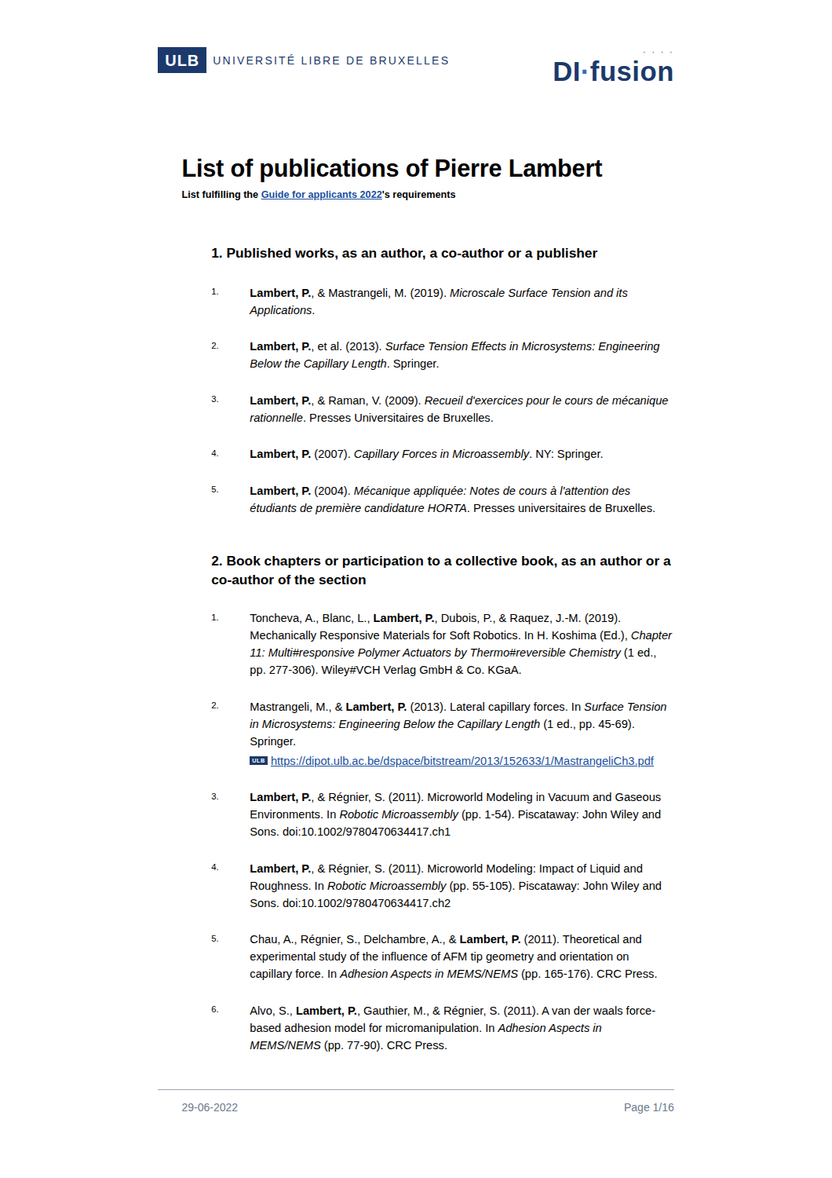ULB
UNIVERSITÉ LIBRE DE BRUXELLES
· · · ·
DI·fusion
List of publications of Pierre Lambert
List fulfilling the Guide for applicants 2022's requirements
1. Published works, as an author, a co-author or a publisher
Lambert, P., & Mastrangeli, M. (2019). Microscale Surface Tension and its Applications.
Lambert, P., et al. (2013). Surface Tension Effects in Microsystems: Engineering Below the Capillary Length. Springer.
Lambert, P., & Raman, V. (2009). Recueil d'exercices pour le cours de mécanique rationnelle. Presses Universitaires de Bruxelles.
Lambert, P. (2007). Capillary Forces in Microassembly. NY: Springer.
Lambert, P. (2004). Mécanique appliquée: Notes de cours à l'attention des étudiants de première candidature HORTA. Presses universitaires de Bruxelles.
2. Book chapters or participation to a collective book, as an author or a co-author of the section
Toncheva, A., Blanc, L., Lambert, P., Dubois, P., & Raquez, J.-M. (2019). Mechanically Responsive Materials for Soft Robotics. In H. Koshima (Ed.), Chapter 11: Multi#responsive Polymer Actuators by Thermo#reversible Chemistry (1 ed., pp. 277-306). Wiley#VCH Verlag GmbH & Co. KGaA.
Mastrangeli, M., & Lambert, P. (2013). Lateral capillary forces. In Surface Tension in Microsystems: Engineering Below the Capillary Length (1 ed., pp. 45-69). Springer.
ULB https://dipot.ulb.ac.be/dspace/bitstream/2013/152633/1/MastrangeliCh3.pdf
Lambert, P., & Régnier, S. (2011). Microworld Modeling in Vacuum and Gaseous Environments. In Robotic Microassembly (pp. 1-54). Piscataway: John Wiley and Sons. doi:10.1002/9780470634417.ch1
Lambert, P., & Régnier, S. (2011). Microworld Modeling: Impact of Liquid and Roughness. In Robotic Microassembly (pp. 55-105). Piscataway: John Wiley and Sons. doi:10.1002/9780470634417.ch2
Chau, A., Régnier, S., Delchambre, A., & Lambert, P. (2011). Theoretical and experimental study of the influence of AFM tip geometry and orientation on capillary force. In Adhesion Aspects in MEMS/NEMS (pp. 165-176). CRC Press.
Alvo, S., Lambert, P., Gauthier, M., & Régnier, S. (2011). A van der waals force-based adhesion model for micromanipulation. In Adhesion Aspects in MEMS/NEMS (pp. 77-90). CRC Press.
29-06-2022 Page 1/16